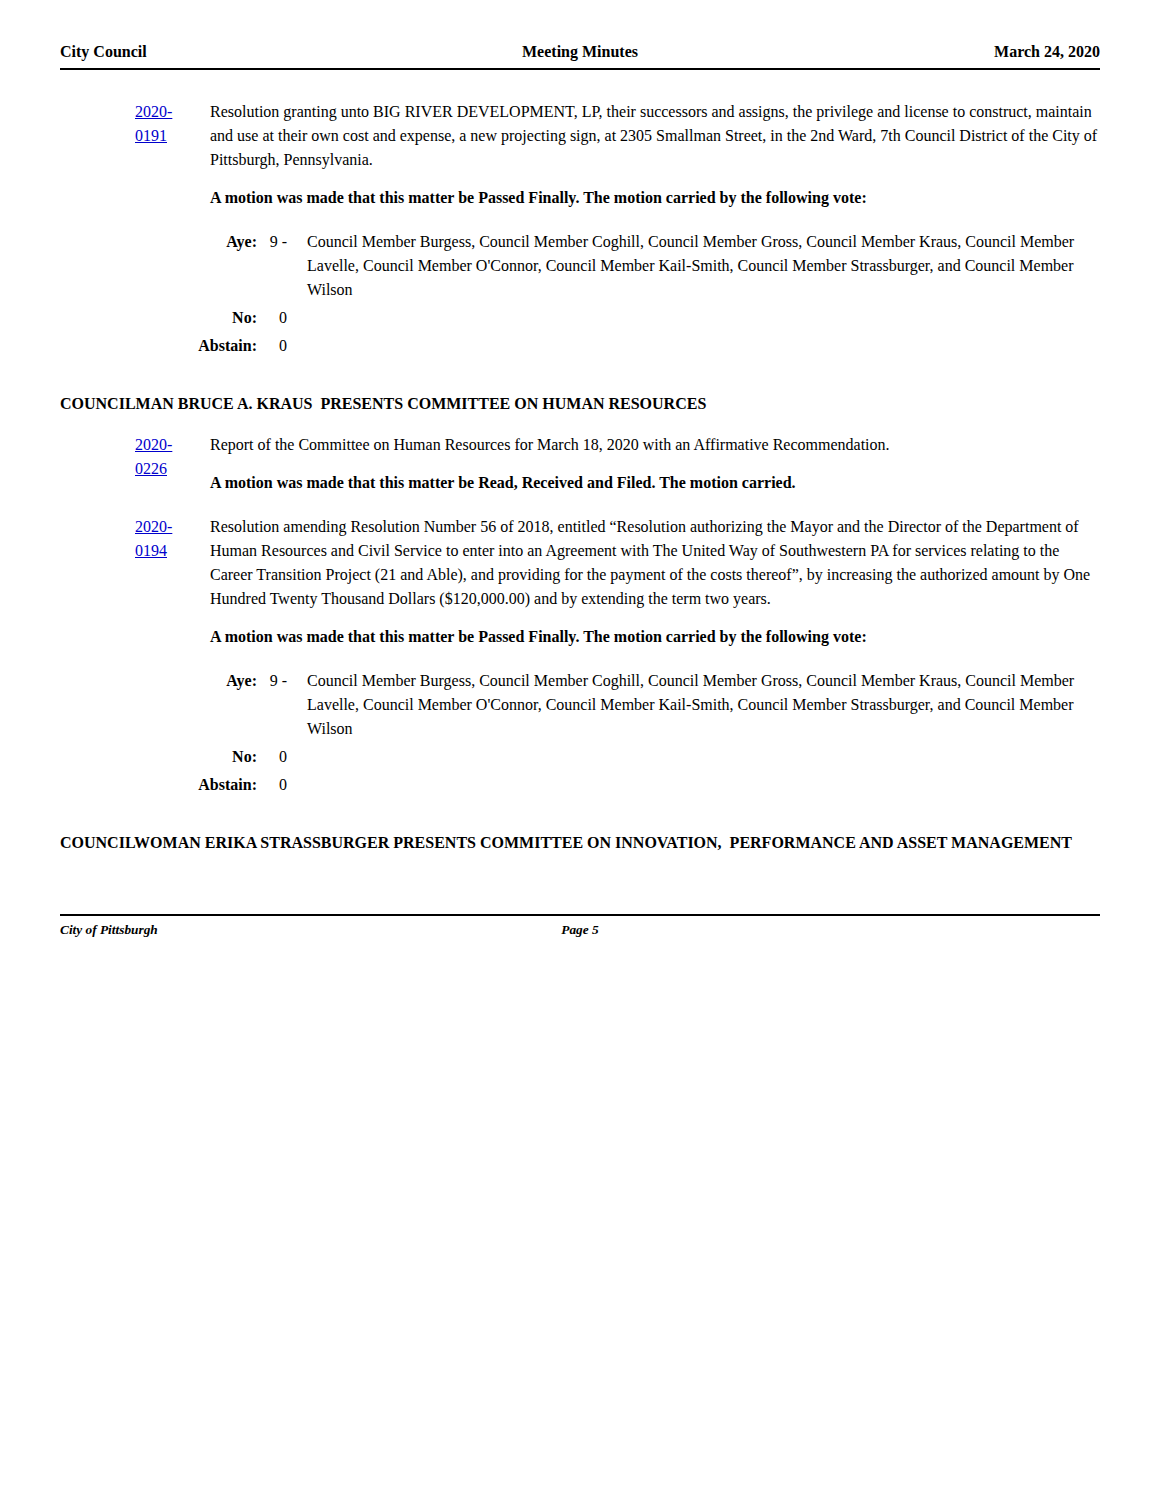City Council
Meeting Minutes
March 24, 2020
2020-0191
Resolution granting unto BIG RIVER DEVELOPMENT, LP, their successors and assigns, the privilege and license to construct, maintain and use at their own cost and expense, a new projecting sign, at 2305 Smallman Street, in the 2nd Ward, 7th Council District of the City of Pittsburgh, Pennsylvania.
A motion was made that this matter be Passed Finally. The motion carried by the following vote:
Aye:
9 -
Council Member Burgess, Council Member Coghill, Council Member Gross, Council Member Kraus, Council Member Lavelle, Council Member O'Connor, Council Member Kail-Smith, Council Member Strassburger, and Council Member Wilson
No:
0
Abstain:
0
COUNCILMAN BRUCE A. KRAUS PRESENTS COMMITTEE ON HUMAN RESOURCES
2020-0226
Report of the Committee on Human Resources for March 18, 2020 with an Affirmative Recommendation.
A motion was made that this matter be Read, Received and Filed. The motion carried.
2020-0194
Resolution amending Resolution Number 56 of 2018, entitled “Resolution authorizing the Mayor and the Director of the Department of Human Resources and Civil Service to enter into an Agreement with The United Way of Southwestern PA for services relating to the Career Transition Project (21 and Able), and providing for the payment of the costs thereof”, by increasing the authorized amount by One Hundred Twenty Thousand Dollars ($120,000.00) and by extending the term two years.
A motion was made that this matter be Passed Finally. The motion carried by the following vote:
Aye:
9 -
Council Member Burgess, Council Member Coghill, Council Member Gross, Council Member Kraus, Council Member Lavelle, Council Member O'Connor, Council Member Kail-Smith, Council Member Strassburger, and Council Member Wilson
No:
0
Abstain:
0
COUNCILWOMAN ERIKA STRASSBURGER PRESENTS COMMITTEE ON INNOVATION, PERFORMANCE AND ASSET MANAGEMENT
City of Pittsburgh
Page 5